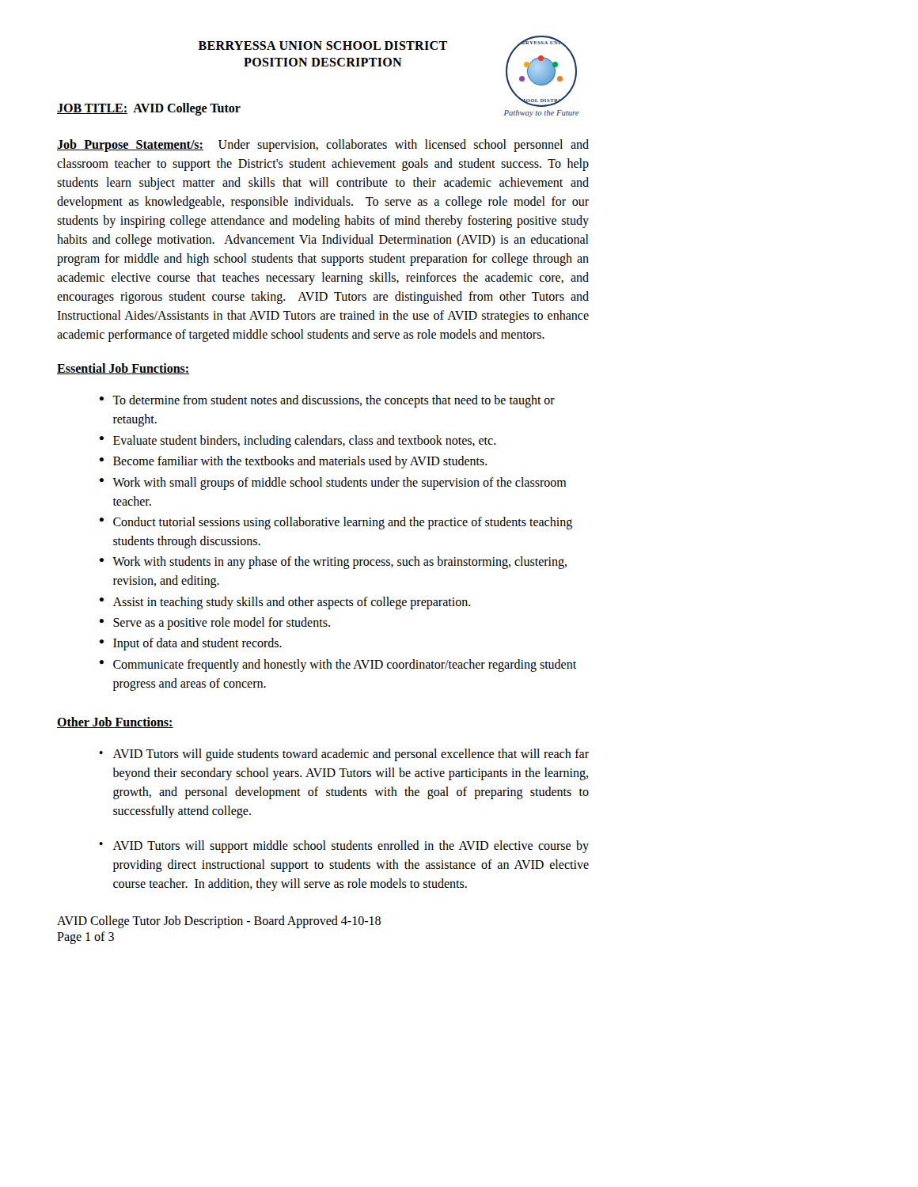BERRYESSA UNION SCHOOL DISTRICT
POSITION DESCRIPTION
BERRYESSA UNION SCHOOL DISTRICT
Pathway to the Future
JOB TITLE: AVID College Tutor
Job Purpose Statement/s: Under supervision, collaborates with licensed school personnel and classroom teacher to support the District's student achievement goals and student success. To help students learn subject matter and skills that will contribute to their academic achievement and development as knowledgeable, responsible individuals. To serve as a college role model for our students by inspiring college attendance and modeling habits of mind thereby fostering positive study habits and college motivation. Advancement Via Individual Determination (AVID) is an educational program for middle and high school students that supports student preparation for college through an academic elective course that teaches necessary learning skills, reinforces the academic core, and encourages rigorous student course taking. AVID Tutors are distinguished from other Tutors and Instructional Aides/Assistants in that AVID Tutors are trained in the use of AVID strategies to enhance academic performance of targeted middle school students and serve as role models and mentors.
Essential Job Functions:
To determine from student notes and discussions, the concepts that need to be taught or retaught.
Evaluate student binders, including calendars, class and textbook notes, etc.
Become familiar with the textbooks and materials used by AVID students.
Work with small groups of middle school students under the supervision of the classroom teacher.
Conduct tutorial sessions using collaborative learning and the practice of students teaching students through discussions.
Work with students in any phase of the writing process, such as brainstorming, clustering, revision, and editing.
Assist in teaching study skills and other aspects of college preparation.
Serve as a positive role model for students.
Input of data and student records.
Communicate frequently and honestly with the AVID coordinator/teacher regarding student progress and areas of concern.
Other Job Functions:
AVID Tutors will guide students toward academic and personal excellence that will reach far beyond their secondary school years. AVID Tutors will be active participants in the learning, growth, and personal development of students with the goal of preparing students to successfully attend college.
AVID Tutors will support middle school students enrolled in the AVID elective course by providing direct instructional support to students with the assistance of an AVID elective course teacher. In addition, they will serve as role models to students.
AVID College Tutor Job Description - Board Approved 4-10-18
Page 1 of 3